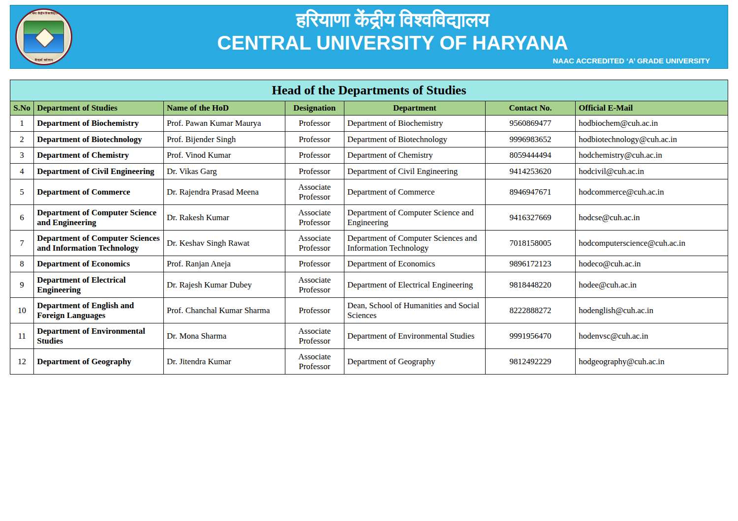हरियाणा केंद्रीय विश्वविद्यालय
विद्यार्थं सर्वस्वम्
हरियाणा केंद्रीय विश्वविद्यालय
CENTRAL UNIVERSITY OF HARYANA
NAAC ACCREDITED ‘A’ GRADE UNIVERSITY
Head of the Departments of Studies
| S.No | Department of Studies | Name of the HoD | Designation | Department | Contact No. | Official E-Mail |
| --- | --- | --- | --- | --- | --- | --- |
| 1 | Department of Biochemistry | Prof. Pawan Kumar Maurya | Professor | Department of Biochemistry | 9560869477 | hodbiochem@cuh.ac.in |
| 2 | Department of Biotechnology | Prof. Bijender Singh | Professor | Department of Biotechnology | 9996983652 | hodbiotechnology@cuh.ac.in |
| 3 | Department of Chemistry | Prof. Vinod Kumar | Professor | Department of Chemistry | 8059444494 | hodchemistry@cuh.ac.in |
| 4 | Department of Civil Engineering | Dr. Vikas Garg | Professor | Department of Civil Engineering | 9414253620 | hodcivil@cuh.ac.in |
| 5 | Department of Commerce | Dr. Rajendra Prasad Meena | Associate Professor | Department of Commerce | 8946947671 | hodcommerce@cuh.ac.in |
| 6 | Department of Computer Science and Engineering | Dr. Rakesh Kumar | Associate Professor | Department of Computer Science and Engineering | 9416327669 | hodcse@cuh.ac.in |
| 7 | Department of Computer Sciences and Information Technology | Dr. Keshav Singh Rawat | Associate Professor | Department of Computer Sciences and Information Technology | 7018158005 | hodcomputerscience@cuh.ac.in |
| 8 | Department of Economics | Prof. Ranjan Aneja | Professor | Department of Economics | 9896172123 | hodeco@cuh.ac.in |
| 9 | Department of Electrical Engineering | Dr. Rajesh Kumar Dubey | Associate Professor | Department of Electrical Engineering | 9818448220 | hodee@cuh.ac.in |
| 10 | Department of English and Foreign Languages | Prof. Chanchal Kumar Sharma | Professor | Dean, School of Humanities and Social Sciences | 8222888272 | hodenglish@cuh.ac.in |
| 11 | Department of Environmental Studies | Dr. Mona Sharma | Associate Professor | Department of Environmental Studies | 9991956470 | hodenvsc@cuh.ac.in |
| 12 | Department of Geography | Dr. Jitendra Kumar | Associate Professor | Department of Geography | 9812492229 | hodgeography@cuh.ac.in |